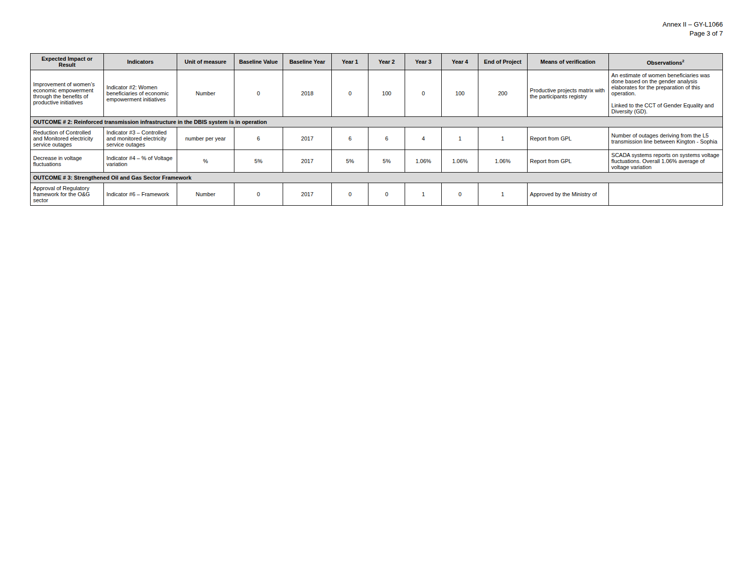Annex II – GY-L1066
Page 3 of 7
| Expected Impact or Result | Indicators | Unit of measure | Baseline Value | Baseline Year | Year 1 | Year 2 | Year 3 | Year 4 | End of Project | Means of verification | Observations 2 |
| --- | --- | --- | --- | --- | --- | --- | --- | --- | --- | --- | --- |
| Improvement of women’s economic empowerment through the benefits of productive initiatives | Indicator #2: Women beneficiaries of economic empowerment initiatives | Number | 0 | 2018 | 0 | 100 | 0 | 100 | 200 | Productive projects matrix with the participants registry | An estimate of women beneficiaries was done based on the gender analysis elaborates for the preparation of this operation. Linked to the CCT of Gender Equality and Diversity (GD). |
| OUTCOME # 2: Reinforced transmission infrastructure in the DBIS system is in operation |
| Reduction of Controlled and Monitored electricity service outages | Indicator #3 – Controlled and monitored electricity service outages | number per year | 6 | 2017 | 6 | 6 | 4 | 1 | 1 | Report from GPL | Number of outages deriving from the L5 transmission line between Kington - Sophia |
| Decrease in voltage fluctuations | Indicator #4 – % of Voltage variation | % | 5% | 2017 | 5% | 5% | 1.06% | 1.06% | 1.06% | Report from GPL | SCADA systems reports on systems voltage fluctuations. Overall 1.06% average of voltage variation |
| OUTCOME # 3: Strengthened Oil and Gas Sector Framework |
| Approval of Regulatory framework for the O&G sector | Indicator #6 – Framework | Number | 0 | 2017 | 0 | 0 | 1 | 0 | 1 | Approved by the Ministry of | |